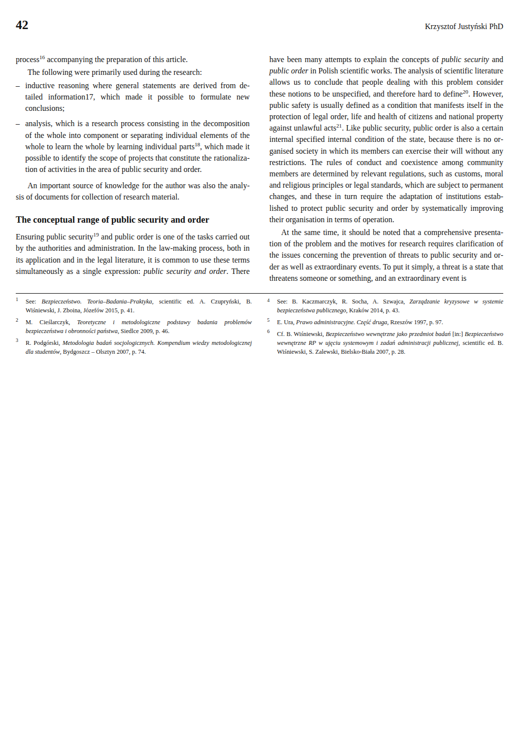42
Krzysztof Justyński PhD
process16 accompanying the preparation of this article.
The following were primarily used during the research:
inductive reasoning where general statements are derived from detailed information17, which made it possible to formulate new conclusions;
analysis, which is a research process consisting in the decomposition of the whole into component or separating individual elements of the whole to learn the whole by learning individual parts18, which made it possible to identify the scope of projects that constitute the rationalization of activities in the area of public security and order.
An important source of knowledge for the author was also the analysis of documents for collection of research material.
The conceptual range of public security and order
Ensuring public security19 and public order is one of the tasks carried out by the authorities and administration. In the law-making process, both in its application and in the legal literature, it is common to use these terms simultaneously as a single expression: public security and order. There have been many attempts to explain the concepts of public security and public order in Polish scientific works. The analysis of scientific literature allows us to conclude that people dealing with this problem consider these notions to be unspecified, and therefore hard to define20. However, public safety is usually defined as a condition that manifests itself in the protection of legal order, life and health of citizens and national property against unlawful acts21. Like public security, public order is also a certain internal specified internal condition of the state, because there is no organised society in which its members can exercise their will without any restrictions. The rules of conduct and coexistence among community members are determined by relevant regulations, such as customs, moral and religious principles or legal standards, which are subject to permanent changes, and these in turn require the adaptation of institutions established to protect public security and order by systematically improving their organisation in terms of operation.
At the same time, it should be noted that a comprehensive presentation of the problem and the motives for research requires clarification of the issues concerning the prevention of threats to public security and order as well as extraordinary events. To put it simply, a threat is a state that threatens someone or something, and an extraordinary event is
See: Bezpieczeństwo. Teoria–Badania–Praktyka, scientific ed. A. Czupryński, B. Wiśniewski, J. Zboina, Józefów 2015, p. 41.
M. Cieślarczyk, Teoretyczne i metodologiczne podstawy badania problemów bezpieczeństwa i obronności państwa, Siedlce 2009, p. 46.
R. Podgórski, Metodologia badań socjologicznych. Kompendium wiedzy metodologicznej dla studentów, Bydgoszcz – Olsztyn 2007, p. 74.
See: B. Kaczmarczyk, R. Socha, A. Szwajca, Zarządzanie kryzysowe w systemie bezpieczeństwa publicznego, Kraków 2014, p. 43.
E. Ura, Prawo administracyjne. Część druga, Rzeszów 1997, p. 97.
Cf. B. Wiśniewski, Bezpieczeństwo wewnętrzne jako przedmiot badań [in:] Bezpieczeństwo wewnętrzne RP w ujęciu systemowym i zadań administracji publicznej, scientific ed. B. Wiśniewski, S. Zalewski, Bielsko-Biała 2007, p. 28.